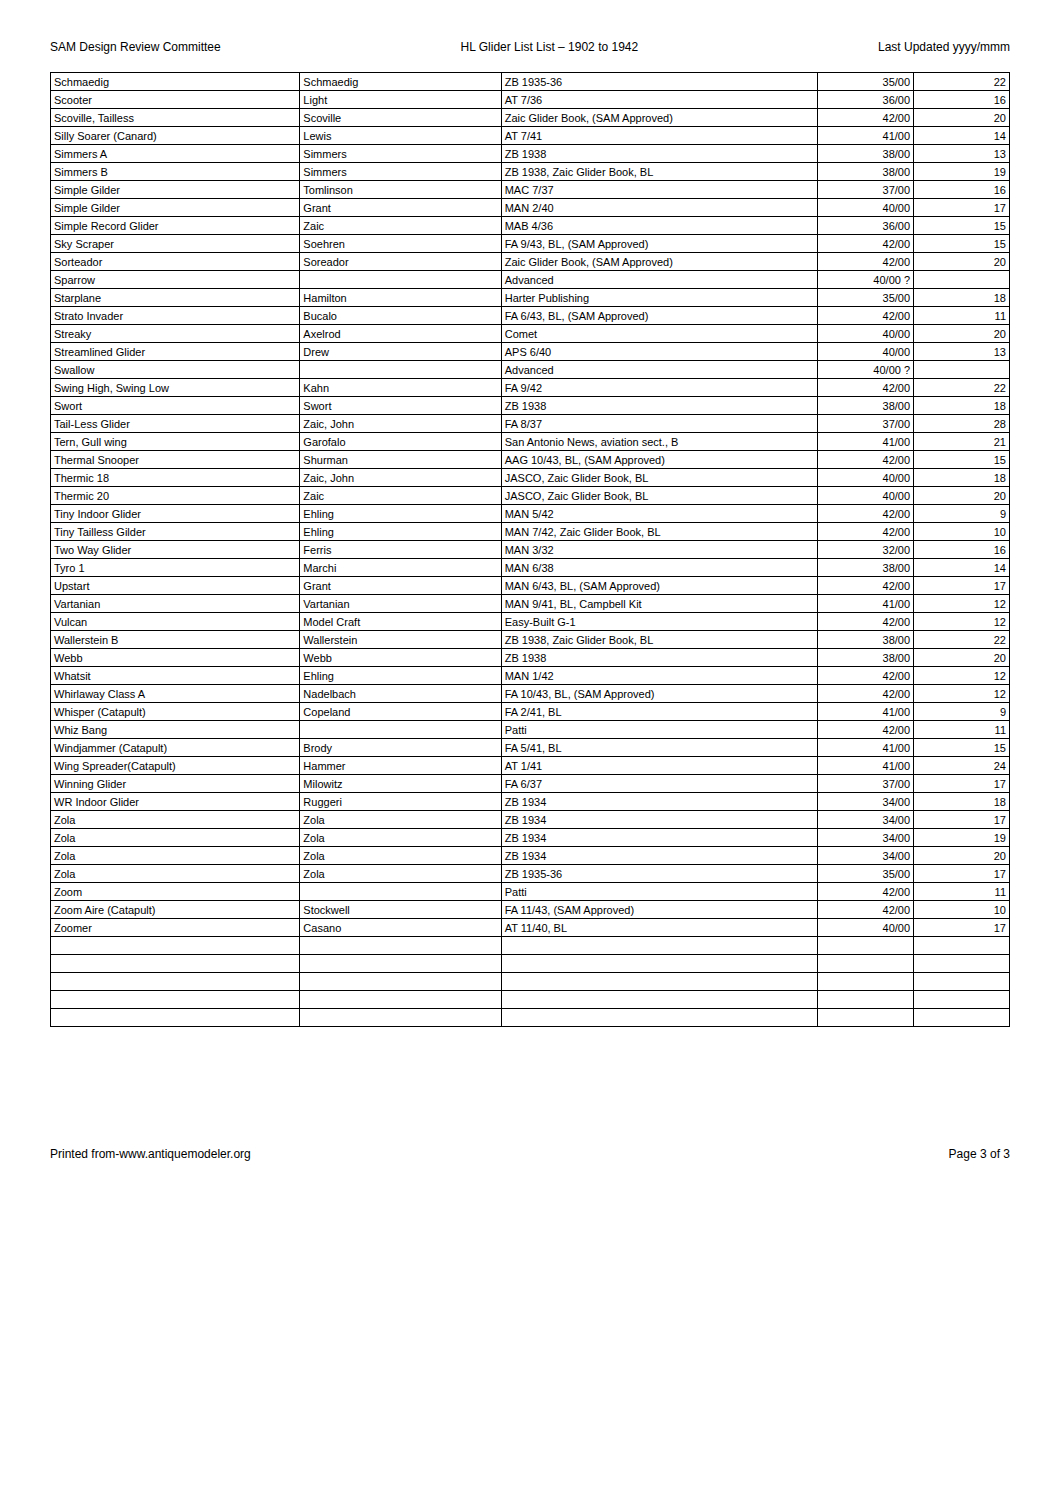SAM Design Review Committee
HL Glider List List – 1902 to 1942
Last Updated yyyy/mmm
| Schmaedig | Schmaedig | ZB 1935-36 | 35/00 | 22 |
| Scooter | Light | AT 7/36 | 36/00 | 16 |
| Scoville, Tailless | Scoville | Zaic Glider Book, (SAM Approved) | 42/00 | 20 |
| Silly Soarer (Canard) | Lewis | AT 7/41 | 41/00 | 14 |
| Simmers A | Simmers | ZB 1938 | 38/00 | 13 |
| Simmers B | Simmers | ZB 1938, Zaic Glider Book, BL | 38/00 | 19 |
| Simple Gilder | Tomlinson | MAC 7/37 | 37/00 | 16 |
| Simple Gilder | Grant | MAN 2/40 | 40/00 | 17 |
| Simple Record Glider | Zaic | MAB 4/36 | 36/00 | 15 |
| Sky Scraper | Soehren | FA 9/43, BL, (SAM Approved) | 42/00 | 15 |
| Sorteador | Soreador | Zaic Glider Book, (SAM Approved) | 42/00 | 20 |
| Sparrow | | Advanced | 40/00 ? | |
| Starplane | Hamilton | Harter Publishing | 35/00 | 18 |
| Strato Invader | Bucalo | FA 6/43, BL, (SAM Approved) | 42/00 | 11 |
| Streaky | Axelrod | Comet | 40/00 | 20 |
| Streamlined Glider | Drew | APS 6/40 | 40/00 | 13 |
| Swallow | | Advanced | 40/00 ? | |
| Swing High, Swing Low | Kahn | FA 9/42 | 42/00 | 22 |
| Swort | Swort | ZB 1938 | 38/00 | 18 |
| Tail-Less Glider | Zaic, John | FA 8/37 | 37/00 | 28 |
| Tern, Gull wing | Garofalo | San Antonio News, aviation sect., B | 41/00 | 21 |
| Thermal Snooper | Shurman | AAG 10/43, BL, (SAM Approved) | 42/00 | 15 |
| Thermic 18 | Zaic, John | JASCO, Zaic Glider Book, BL | 40/00 | 18 |
| Thermic 20 | Zaic | JASCO, Zaic Glider Book, BL | 40/00 | 20 |
| Tiny Indoor Glider | Ehling | MAN 5/42 | 42/00 | 9 |
| Tiny Tailless Gilder | Ehling | MAN 7/42, Zaic Glider Book, BL | 42/00 | 10 |
| Two Way Glider | Ferris | MAN 3/32 | 32/00 | 16 |
| Tyro 1 | Marchi | MAN 6/38 | 38/00 | 14 |
| Upstart | Grant | MAN 6/43, BL, (SAM Approved) | 42/00 | 17 |
| Vartanian | Vartanian | MAN 9/41, BL, Campbell Kit | 41/00 | 12 |
| Vulcan | Model Craft | Easy-Built G-1 | 42/00 | 12 |
| Wallerstein B | Wallerstein | ZB 1938, Zaic Glider Book, BL | 38/00 | 22 |
| Webb | Webb | ZB 1938 | 38/00 | 20 |
| Whatsit | Ehling | MAN 1/42 | 42/00 | 12 |
| Whirlaway Class A | Nadelbach | FA 10/43, BL, (SAM Approved) | 42/00 | 12 |
| Whisper (Catapult) | Copeland | FA 2/41, BL | 41/00 | 9 |
| Whiz Bang | | Patti | 42/00 | 11 |
| Windjammer (Catapult) | Brody | FA 5/41, BL | 41/00 | 15 |
| Wing Spreader(Catapult) | Hammer | AT 1/41 | 41/00 | 24 |
| Winning Glider | Milowitz | FA 6/37 | 37/00 | 17 |
| WR Indoor Glider | Ruggeri | ZB 1934 | 34/00 | 18 |
| Zola | Zola | ZB 1934 | 34/00 | 17 |
| Zola | Zola | ZB 1934 | 34/00 | 19 |
| Zola | Zola | ZB 1934 | 34/00 | 20 |
| Zola | Zola | ZB 1935-36 | 35/00 | 17 |
| Zoom | | Patti | 42/00 | 11 |
| Zoom Aire (Catapult) | Stockwell | FA 11/43, (SAM Approved) | 42/00 | 10 |
| Zoomer | Casano | AT 11/40, BL | 40/00 | 17 |
Printed from-www.antiquemodeler.org
Page 3 of 3